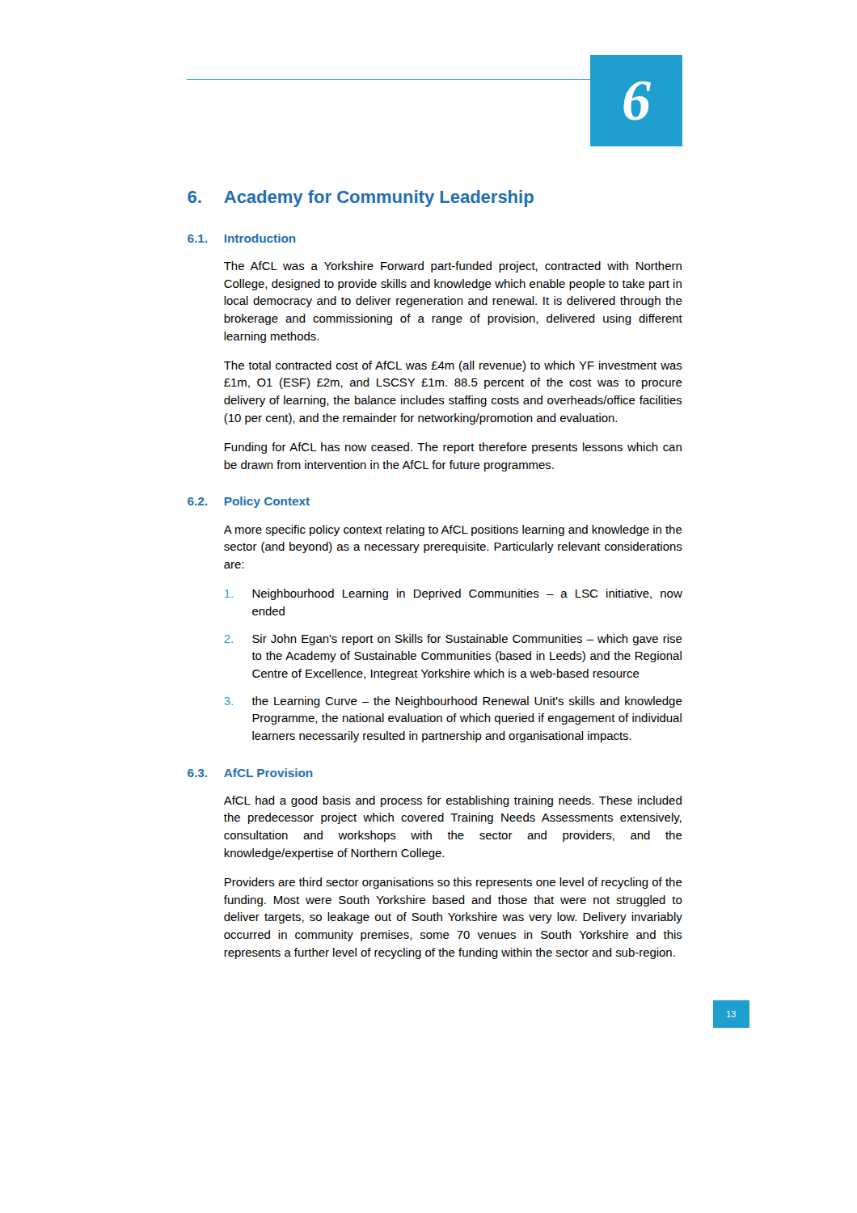6
6. Academy for Community Leadership
6.1. Introduction
The AfCL was a Yorkshire Forward part-funded project, contracted with Northern College, designed to provide skills and knowledge which enable people to take part in local democracy and to deliver regeneration and renewal. It is delivered through the brokerage and commissioning of a range of provision, delivered using different learning methods.
The total contracted cost of AfCL was £4m (all revenue) to which YF investment was £1m, O1 (ESF) £2m, and LSCSY £1m. 88.5 percent of the cost was to procure delivery of learning, the balance includes staffing costs and overheads/office facilities (10 per cent), and the remainder for networking/promotion and evaluation.
Funding for AfCL has now ceased. The report therefore presents lessons which can be drawn from intervention in the AfCL for future programmes.
6.2. Policy Context
A more specific policy context relating to AfCL positions learning and knowledge in the sector (and beyond) as a necessary prerequisite. Particularly relevant considerations are:
Neighbourhood Learning in Deprived Communities – a LSC initiative, now ended
Sir John Egan's report on Skills for Sustainable Communities – which gave rise to the Academy of Sustainable Communities (based in Leeds) and the Regional Centre of Excellence, Integreat Yorkshire which is a web-based resource
the Learning Curve – the Neighbourhood Renewal Unit's skills and knowledge Programme, the national evaluation of which queried if engagement of individual learners necessarily resulted in partnership and organisational impacts.
6.3. AfCL Provision
AfCL had a good basis and process for establishing training needs. These included the predecessor project which covered Training Needs Assessments extensively, consultation and workshops with the sector and providers, and the knowledge/expertise of Northern College.
Providers are third sector organisations so this represents one level of recycling of the funding. Most were South Yorkshire based and those that were not struggled to deliver targets, so leakage out of South Yorkshire was very low. Delivery invariably occurred in community premises, some 70 venues in South Yorkshire and this represents a further level of recycling of the funding within the sector and sub-region.
13